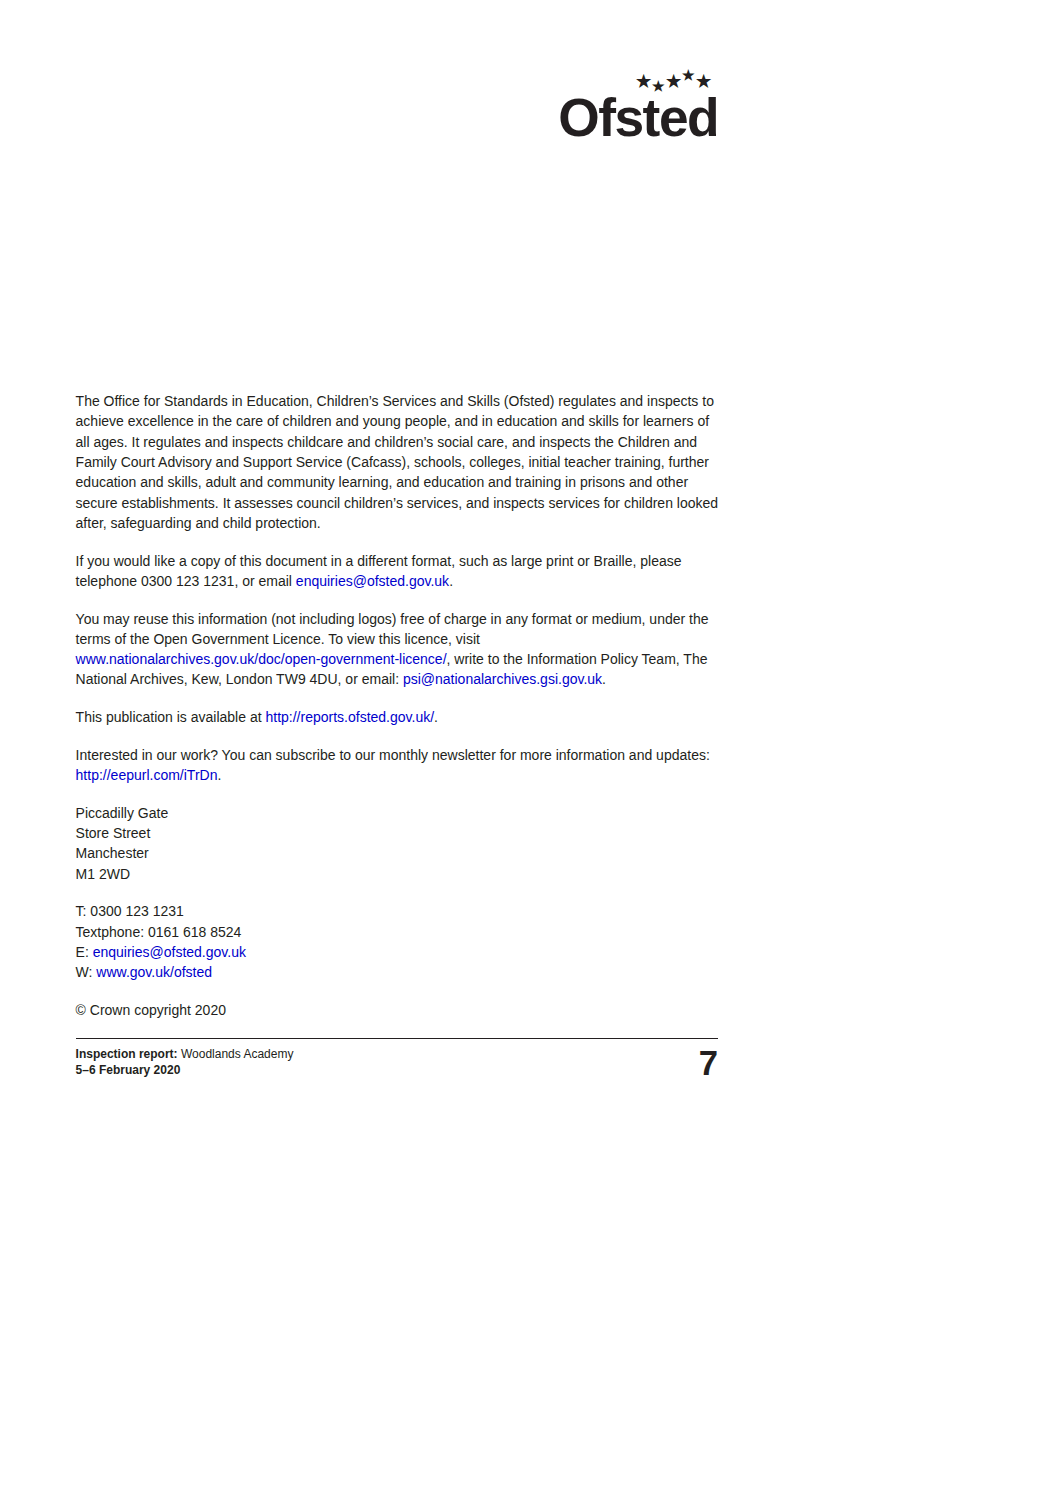★★★★★
Ofsted
The Office for Standards in Education, Children’s Services and Skills (Ofsted) regulates and inspects to achieve excellence in the care of children and young people, and in education and skills for learners of all ages. It regulates and inspects childcare and children’s social care, and inspects the Children and Family Court Advisory and Support Service (Cafcass), schools, colleges, initial teacher training, further education and skills, adult and community learning, and education and training in prisons and other secure establishments. It assesses council children’s services, and inspects services for children looked after, safeguarding and child protection.
If you would like a copy of this document in a different format, such as large print or Braille, please telephone 0300 123 1231, or email enquiries@ofsted.gov.uk.
You may reuse this information (not including logos) free of charge in any format or medium, under the terms of the Open Government Licence. To view this licence, visit www.nationalarchives.gov.uk/doc/open-government-licence/, write to the Information Policy Team, The National Archives, Kew, London TW9 4DU, or email: psi@nationalarchives.gsi.gov.uk.
This publication is available at http://reports.ofsted.gov.uk/.
Interested in our work? You can subscribe to our monthly newsletter for more information and updates:
http://eepurl.com/iTrDn.
Piccadilly Gate
Store Street
Manchester
M1 2WD
T: 0300 123 1231
Textphone: 0161 618 8524
E: enquiries@ofsted.gov.uk
W: www.gov.uk/ofsted
© Crown copyright 2020
Inspection report: Woodlands Academy
5–6 February 2020
7